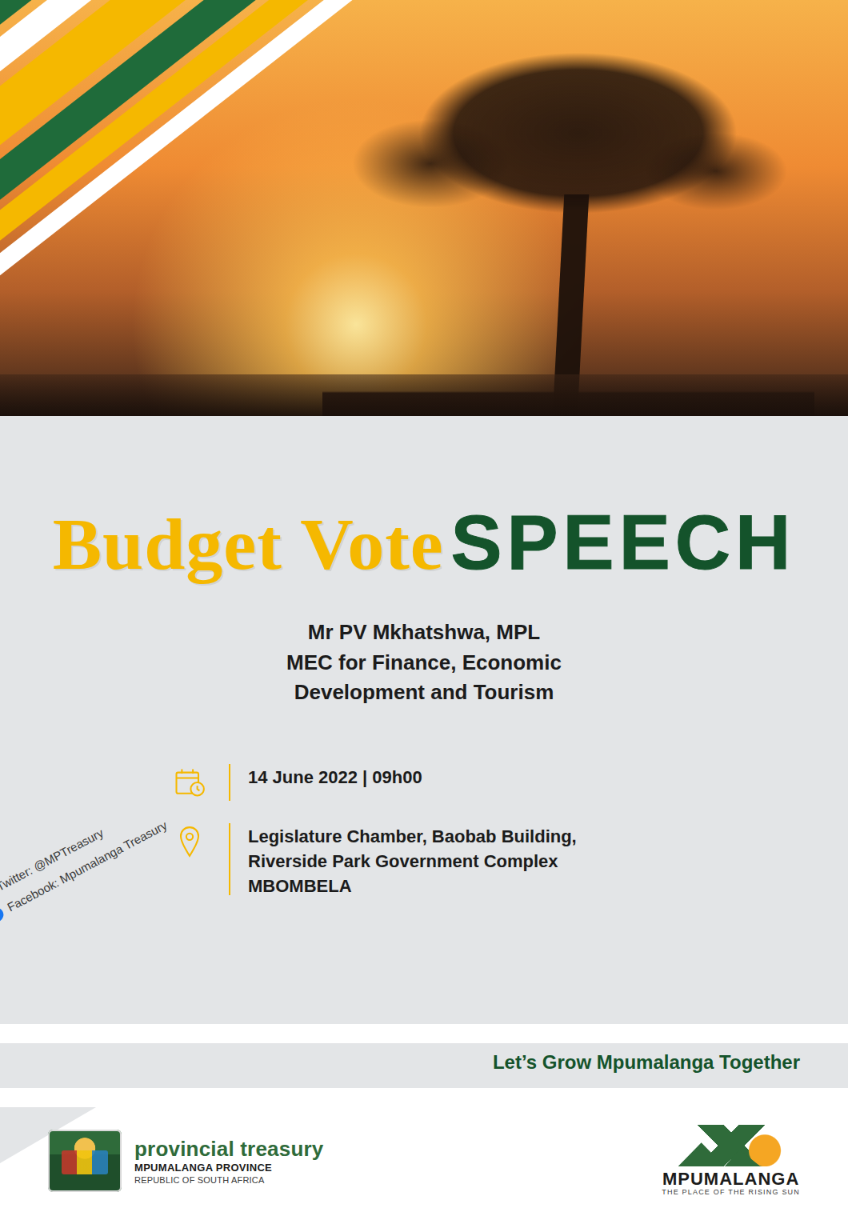Budget Vote SPEECH
Mr PV Mkhatshwa, MPL
MEC for Finance, Economic
Development and Tourism
14 June 2022 | 09h00
Legislature Chamber, Baobab Building,
Riverside Park Government Complex
MBOMBELA
tTwitter: @MPTreasury
fFacebook: Mpumalanga Treasury
Let’s Grow Mpumalanga Together
provincial treasury
MPUMALANGA PROVINCE
REPUBLIC OF SOUTH AFRICA
MPUMALANGA
THE PLACE OF THE RISING SUN